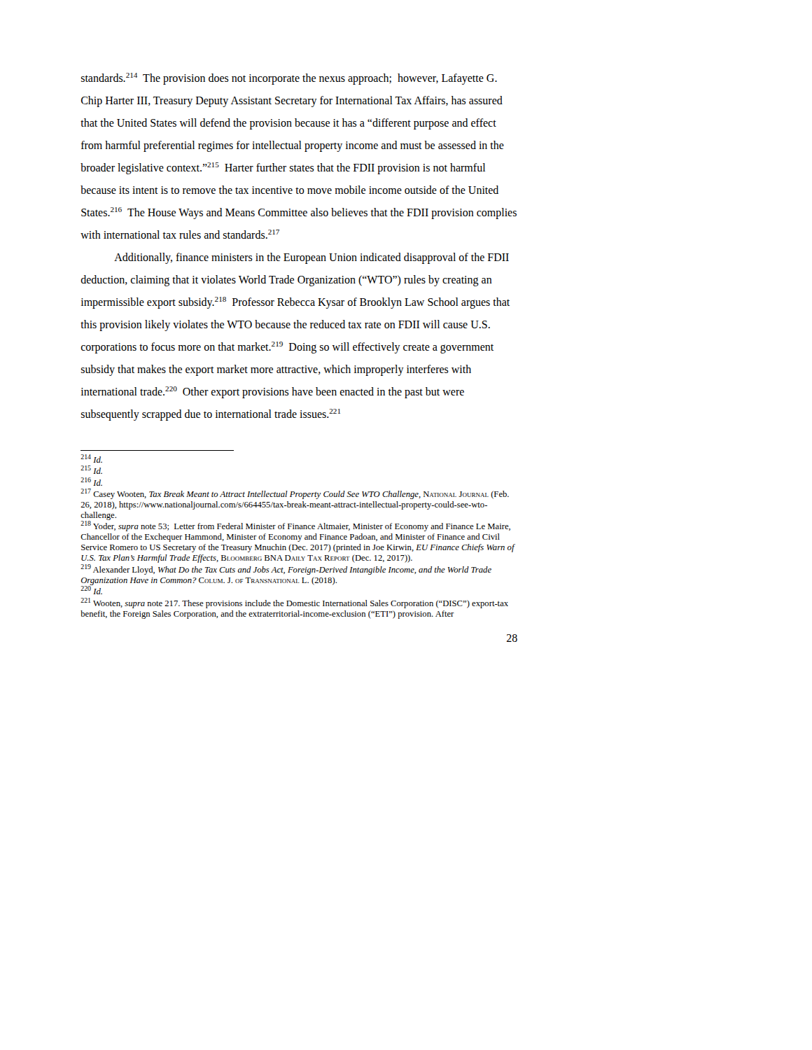standards.214 The provision does not incorporate the nexus approach; however, Lafayette G. Chip Harter III, Treasury Deputy Assistant Secretary for International Tax Affairs, has assured that the United States will defend the provision because it has a “different purpose and effect from harmful preferential regimes for intellectual property income and must be assessed in the broader legislative context.”215 Harter further states that the FDII provision is not harmful because its intent is to remove the tax incentive to move mobile income outside of the United States.216 The House Ways and Means Committee also believes that the FDII provision complies with international tax rules and standards.217
Additionally, finance ministers in the European Union indicated disapproval of the FDII deduction, claiming that it violates World Trade Organization (“WTO”) rules by creating an impermissible export subsidy.218 Professor Rebecca Kysar of Brooklyn Law School argues that this provision likely violates the WTO because the reduced tax rate on FDII will cause U.S. corporations to focus more on that market.219 Doing so will effectively create a government subsidy that makes the export market more attractive, which improperly interferes with international trade.220 Other export provisions have been enacted in the past but were subsequently scrapped due to international trade issues.221
214 Id.
215 Id.
216 Id.
217 Casey Wooten, Tax Break Meant to Attract Intellectual Property Could See WTO Challenge, National Journal (Feb. 26, 2018), https://www.nationaljournal.com/s/664455/tax-break-meant-attract-intellectual-property-could-see-wto-challenge.
218 Yoder, supra note 53; Letter from Federal Minister of Finance Altmaier, Minister of Economy and Finance Le Maire, Chancellor of the Exchequer Hammond, Minister of Economy and Finance Padoan, and Minister of Finance and Civil Service Romero to US Secretary of the Treasury Mnuchin (Dec. 2017) (printed in Joe Kirwin, EU Finance Chiefs Warn of U.S. Tax Plan’s Harmful Trade Effects, Bloomberg BNA Daily Tax Report (Dec. 12, 2017)).
219 Alexander Lloyd, What Do the Tax Cuts and Jobs Act, Foreign-Derived Intangible Income, and the World Trade Organization Have in Common? Colum. J. of Transnational L. (2018).
220 Id.
221 Wooten, supra note 217. These provisions include the Domestic International Sales Corporation (“DISC”) export-tax benefit, the Foreign Sales Corporation, and the extraterritorial-income-exclusion (“ETI”) provision. After
28